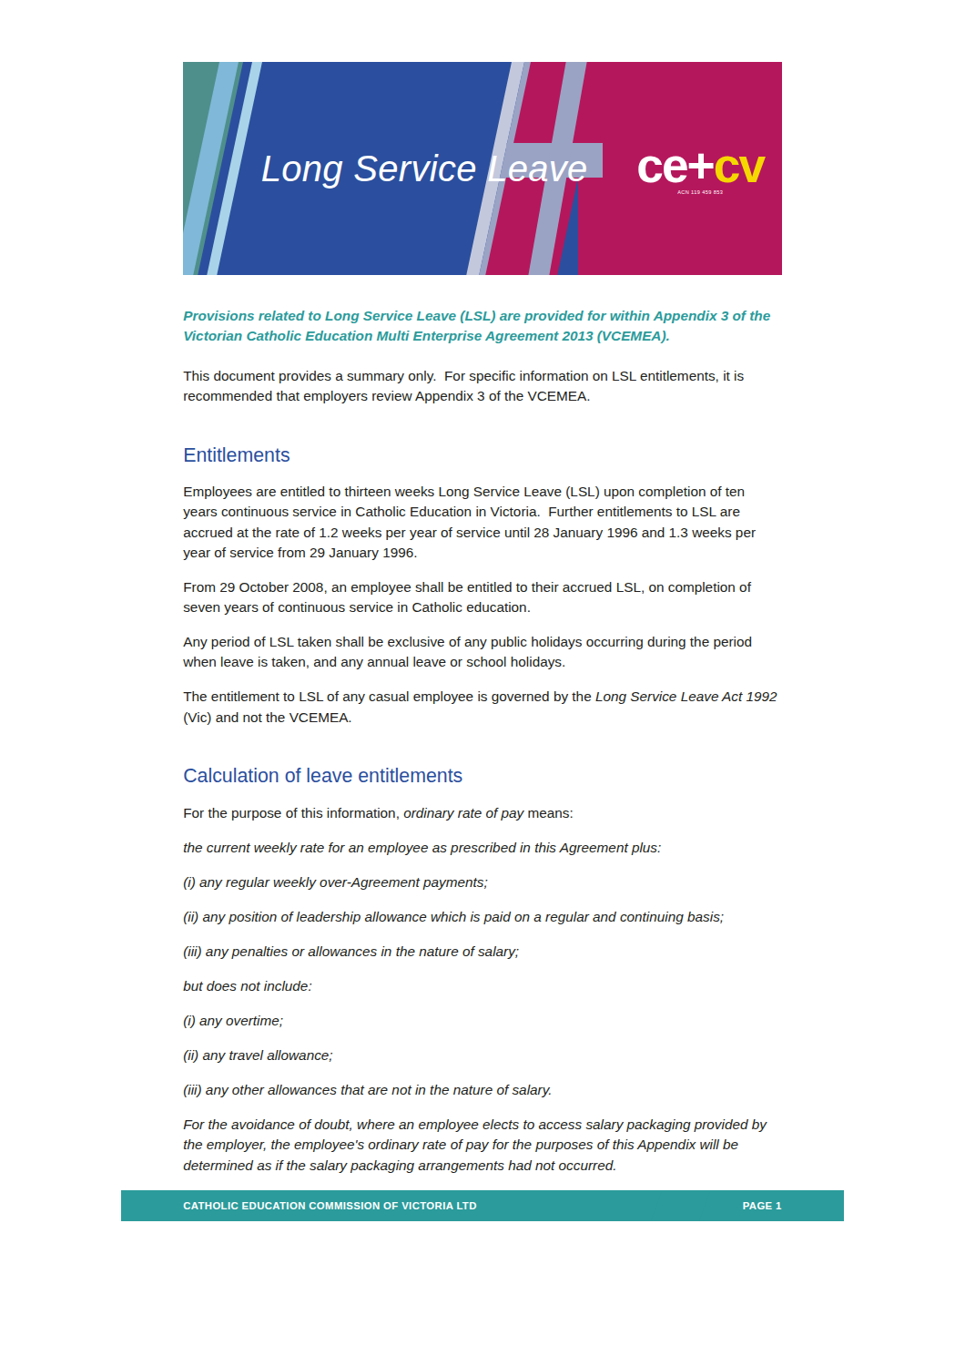Long Service Leave
ce+cv
ACN 119 459 853
Provisions related to Long Service Leave (LSL) are provided for within Appendix 3 of the Victorian Catholic Education Multi Enterprise Agreement 2013 (VCEMEA).
This document provides a summary only. For specific information on LSL entitlements, it is recommended that employers review Appendix 3 of the VCEMEA.
Entitlements
Employees are entitled to thirteen weeks Long Service Leave (LSL) upon completion of ten years continuous service in Catholic Education in Victoria. Further entitlements to LSL are accrued at the rate of 1.2 weeks per year of service until 28 January 1996 and 1.3 weeks per year of service from 29 January 1996.
From 29 October 2008, an employee shall be entitled to their accrued LSL, on completion of seven years of continuous service in Catholic education.
Any period of LSL taken shall be exclusive of any public holidays occurring during the period when leave is taken, and any annual leave or school holidays.
The entitlement to LSL of any casual employee is governed by the Long Service Leave Act 1992 (Vic) and not the VCEMEA.
Calculation of leave entitlements
For the purpose of this information, ordinary rate of pay means:
the current weekly rate for an employee as prescribed in this Agreement plus:
(i) any regular weekly over-Agreement payments;
(ii) any position of leadership allowance which is paid on a regular and continuing basis;
(iii) any penalties or allowances in the nature of salary;
but does not include:
(i) any overtime;
(ii) any travel allowance;
(iii) any other allowances that are not in the nature of salary.
For the avoidance of doubt, where an employee elects to access salary packaging provided by the employer, the employee's ordinary rate of pay for the purposes of this Appendix will be determined as if the salary packaging arrangements had not occurred.
CATHOLIC EDUCATION COMMISSION OF VICTORIA LTD
PAGE 1